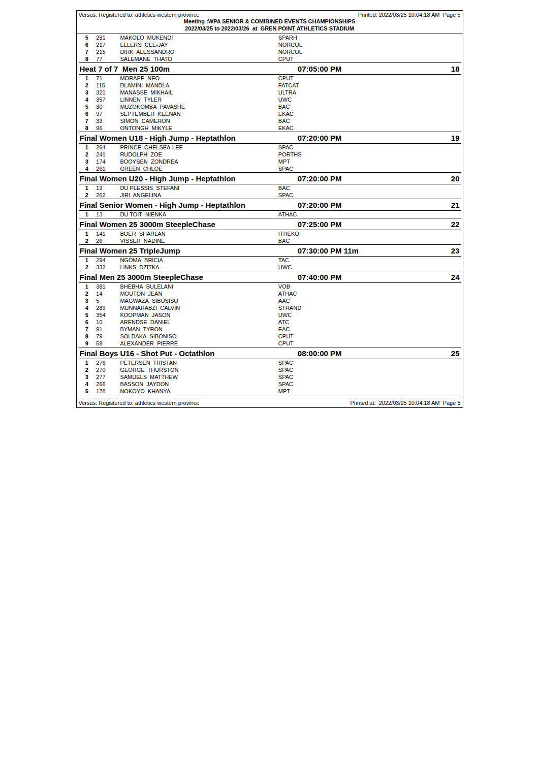Versus: Registered to: athletics western province Printed: 2022/03/25 10:04:18 AM Page 5
Meeting :WPA SENIOR & COMIBINED EVENTS CHAMPIONSHIPS
2022/03/25 to 2022/03/26 at GREN POINT ATHLETICS STADIUM
| 5 | 281 | MAKOLO MUKENDI | SPARH | | |
| 6 | 217 | ELLERS CEE-JAY | NORCOL | | |
| 7 | 215 | DIRK ALESSANDRO | NORCOL | | |
| 8 | 77 | SALEMANE THATO | CPUT | | |
| Heat 7 of 7 Men 25 100m | 07:05:00 PM | 18 |
| 1 | 71 | MORAPE NEO | CPUT | | |
| 2 | 115 | DLAMINI MANDLA | FATCAT | | |
| 3 | 321 | MANASSE MIKHAIL | ULTRA | | |
| 4 | 357 | LINNEN TYLER | UWC | | |
| 5 | 30 | MUZOKOMBA PAVASHE | BAC | | |
| 6 | 97 | SEPTEMBER KEENAN | EKAC | | |
| 7 | 33 | SIMON CAMERON | BAC | | |
| 8 | 96 | ONTONGH MIKYLE | EKAC | | |
| Final Women U18 - High Jump - Heptathlon | 07:20:00 PM | 19 |
| 1 | 264 | PRINCE CHELSEA-LEE | SPAC | | |
| 2 | 241 | RUDOLPH ZOE | PORTHS | | |
| 3 | 174 | BOOYSEN ZONDREA | MPT | | |
| 4 | 261 | GREEN CHLOE | SPAC | | |
| Final Women U20 - High Jump - Heptathlon | 07:20:00 PM | 20 |
| 1 | 19 | DU PLESSIS STEFANI | BAC | | |
| 2 | 262 | JIRI ANGELINA | SPAC | | |
| Final Senior Women - High Jump - Heptathlon | 07:20:00 PM | 21 |
| 1 | 13 | DU TOIT NIENKA | ATHAC | | |
| Final Women 25 3000m SteepleChase | 07:25:00 PM | 22 |
| 1 | 141 | BOER SHARLAN | ITHEKO | | |
| 2 | 26 | VISSER NADINE | BAC | | |
| Final Women 25 TripleJump | 07:30:00 PM 11m | 23 |
| 1 | 294 | NGOMA BRICIA | TAC | | |
| 2 | 332 | LINKS DZITKA | UWC | | |
| Final Men 25 3000m SteepleChase | 07:40:00 PM | 24 |
| 1 | 381 | BHEBHA BULELANI | VOB | | |
| 2 | 14 | MOUTON JEAN | ATHAC | | |
| 3 | 5 | MAGWAZA SIBUSISO | AAC | | |
| 4 | 289 | MUNNARABZI CALVIN | STRAND | | |
| 5 | 354 | KOOPMAN JASON | UWC | | |
| 6 | 10 | ARENDSE DANIEL | ATC | | |
| 7 | 91 | BYMAN TYRON | EAC | | |
| 8 | 79 | SOLDAKA SIBONISO | CPUT | | |
| 9 | 58 | ALEXANDER PIERRE | CPUT | | |
| Final Boys U16 - Shot Put - Octathlon | 08:00:00 PM | 25 |
| 1 | 276 | PETERSEN TRISTAN | SPAC | | |
| 2 | 270 | GEORGE THURSTON | SPAC | | |
| 3 | 277 | SAMUELS MATTHEW | SPAC | | |
| 4 | 266 | BASSON JAYDON | SPAC | | |
| 5 | 178 | NOKOYO KHANYA | MPT | | |
Versus: Registered to: athletics western province Printed at: 2022/03/25 10:04:18 AM Page 5